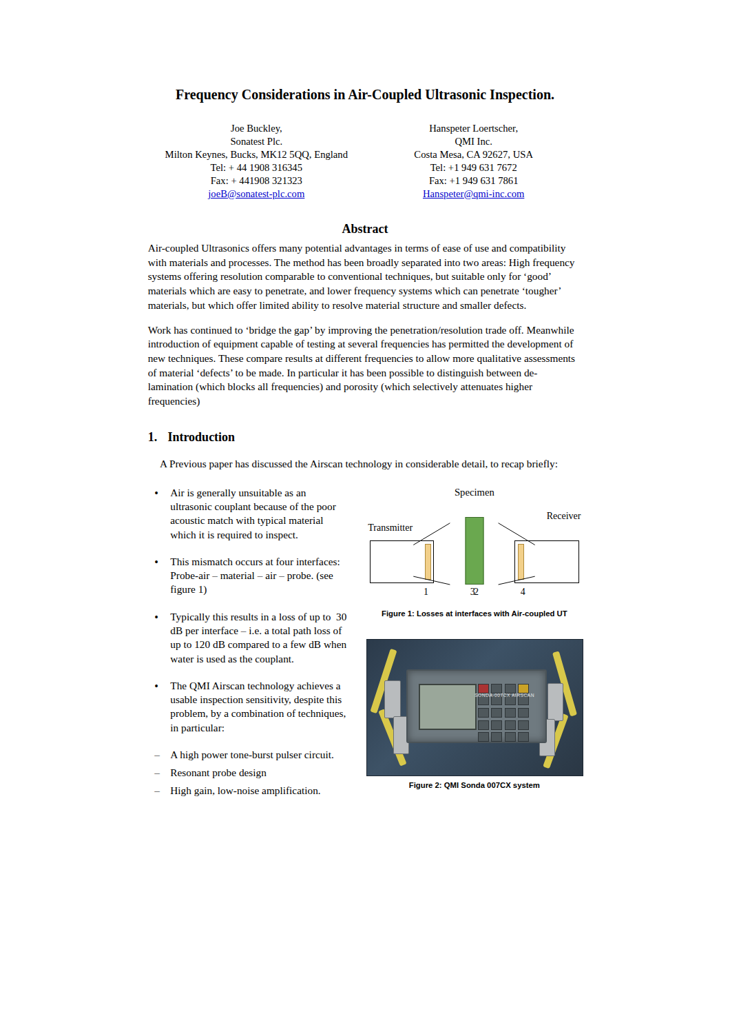Frequency Considerations in Air-Coupled Ultrasonic Inspection.
| Joe Buckley, Sonatest Plc. Milton Keynes, Bucks, MK12 5QQ, England Tel: + 44 1908 316345 Fax: + 441908 321323 joeB@sonatest-plc.com | Hanspeter Loertscher, QMI Inc. Costa Mesa, CA 92627, USA Tel: +1 949 631 7672 Fax: +1 949 631 7861 Hanspeter@qmi-inc.com |
Abstract
Air-coupled Ultrasonics offers many potential advantages in terms of ease of use and compatibility with materials and processes. The method has been broadly separated into two areas: High frequency systems offering resolution comparable to conventional techniques, but suitable only for ‘good’ materials which are easy to penetrate, and lower frequency systems which can penetrate ‘tougher’ materials, but which offer limited ability to resolve material structure and smaller defects.
Work has continued to ‘bridge the gap’ by improving the penetration/resolution trade off. Meanwhile introduction of equipment capable of testing at several frequencies has permitted the development of new techniques. These compare results at different frequencies to allow more qualitative assessments of material ‘defects’ to be made. In particular it has been possible to distinguish between de-lamination (which blocks all frequencies) and porosity (which selectively attenuates higher frequencies)
1. Introduction
A Previous paper has discussed the Airscan technology in considerable detail, to recap briefly:
Air is generally unsuitable as an ultrasonic couplant because of the poor acoustic match with typical material which it is required to inspect.
This mismatch occurs at four interfaces: Probe-air – material – air – probe. (see figure 1)
Typically this results in a loss of up to 30 dB per interface – i.e. a total path loss of up to 120 dB compared to a few dB when water is used as the couplant.
The QMI Airscan technology achieves a usable inspection sensitivity, despite this problem, by a combination of techniques, in particular:
A high power tone-burst pulser circuit.
Resonant probe design
High gain, low-noise amplification.
Specimen
Transmitter Receiver
1 2 3 4
Figure 1: Losses at interfaces with Air-coupled UT
SONDA-007CX AIRSCAN
Figure 2: QMI Sonda 007CX system